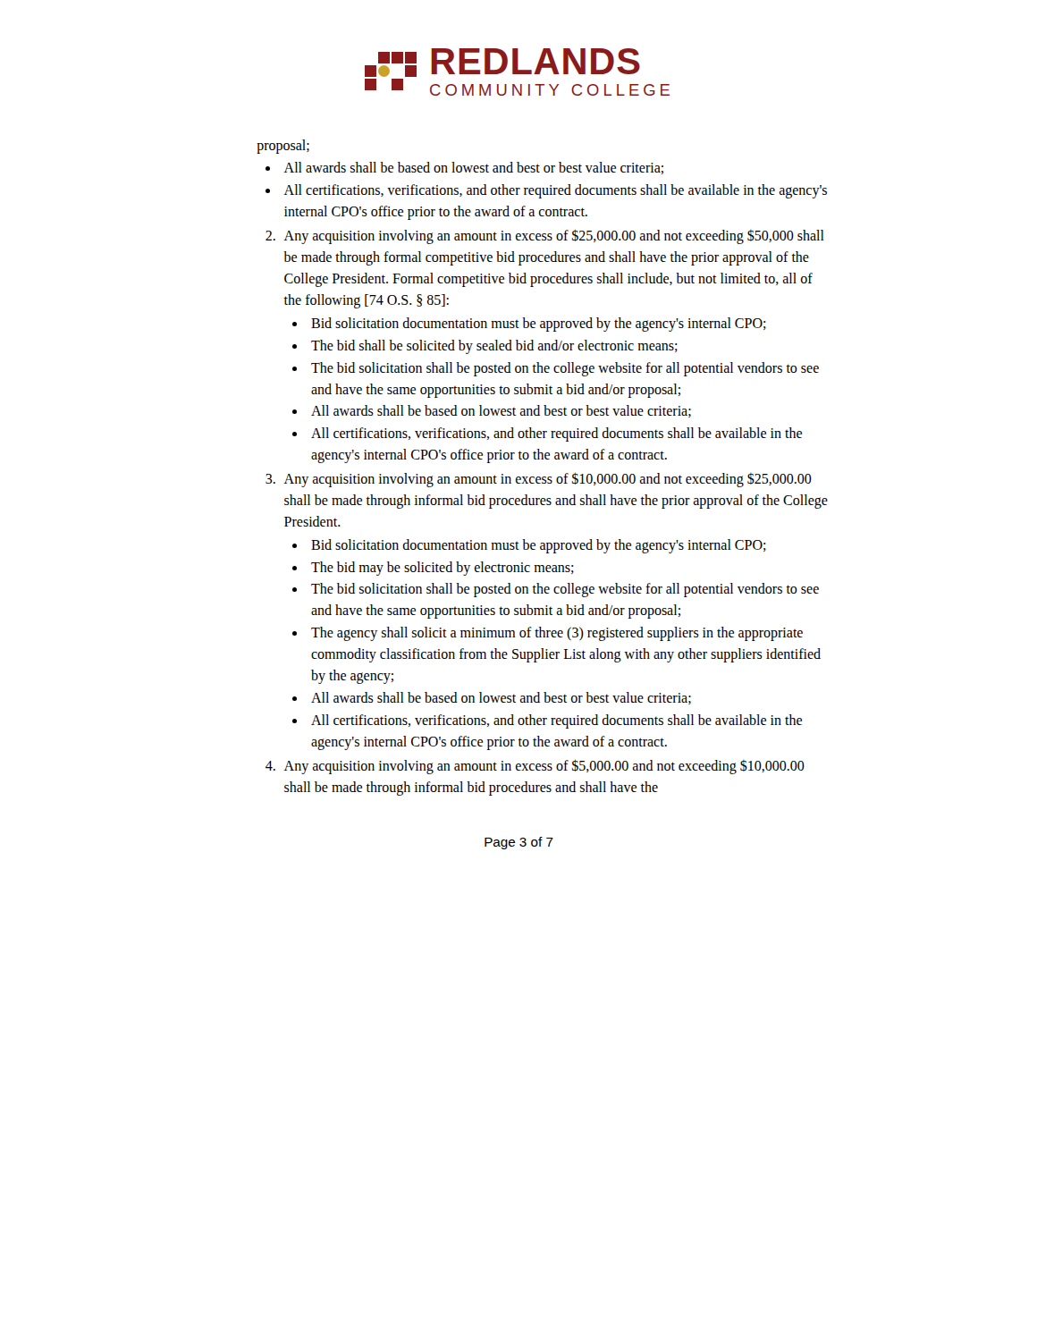REDLANDS COMMUNITY COLLEGE
proposal;
All awards shall be based on lowest and best or best value criteria;
All certifications, verifications, and other required documents shall be available in the agency's internal CPO's office prior to the award of a contract.
Any acquisition involving an amount in excess of $25,000.00 and not exceeding $50,000 shall be made through formal competitive bid procedures and shall have the prior approval of the College President. Formal competitive bid procedures shall include, but not limited to, all of the following [74 O.S. § 85]:
Bid solicitation documentation must be approved by the agency's internal CPO;
The bid shall be solicited by sealed bid and/or electronic means;
The bid solicitation shall be posted on the college website for all potential vendors to see and have the same opportunities to submit a bid and/or proposal;
All awards shall be based on lowest and best or best value criteria;
All certifications, verifications, and other required documents shall be available in the agency's internal CPO's office prior to the award of a contract.
Any acquisition involving an amount in excess of $10,000.00 and not exceeding $25,000.00 shall be made through informal bid procedures and shall have the prior approval of the College President.
Bid solicitation documentation must be approved by the agency's internal CPO;
The bid may be solicited by electronic means;
The bid solicitation shall be posted on the college website for all potential vendors to see and have the same opportunities to submit a bid and/or proposal;
The agency shall solicit a minimum of three (3) registered suppliers in the appropriate commodity classification from the Supplier List along with any other suppliers identified by the agency;
All awards shall be based on lowest and best or best value criteria;
All certifications, verifications, and other required documents shall be available in the agency's internal CPO's office prior to the award of a contract.
Any acquisition involving an amount in excess of $5,000.00 and not exceeding $10,000.00 shall be made through informal bid procedures and shall have the
Page 3 of 7